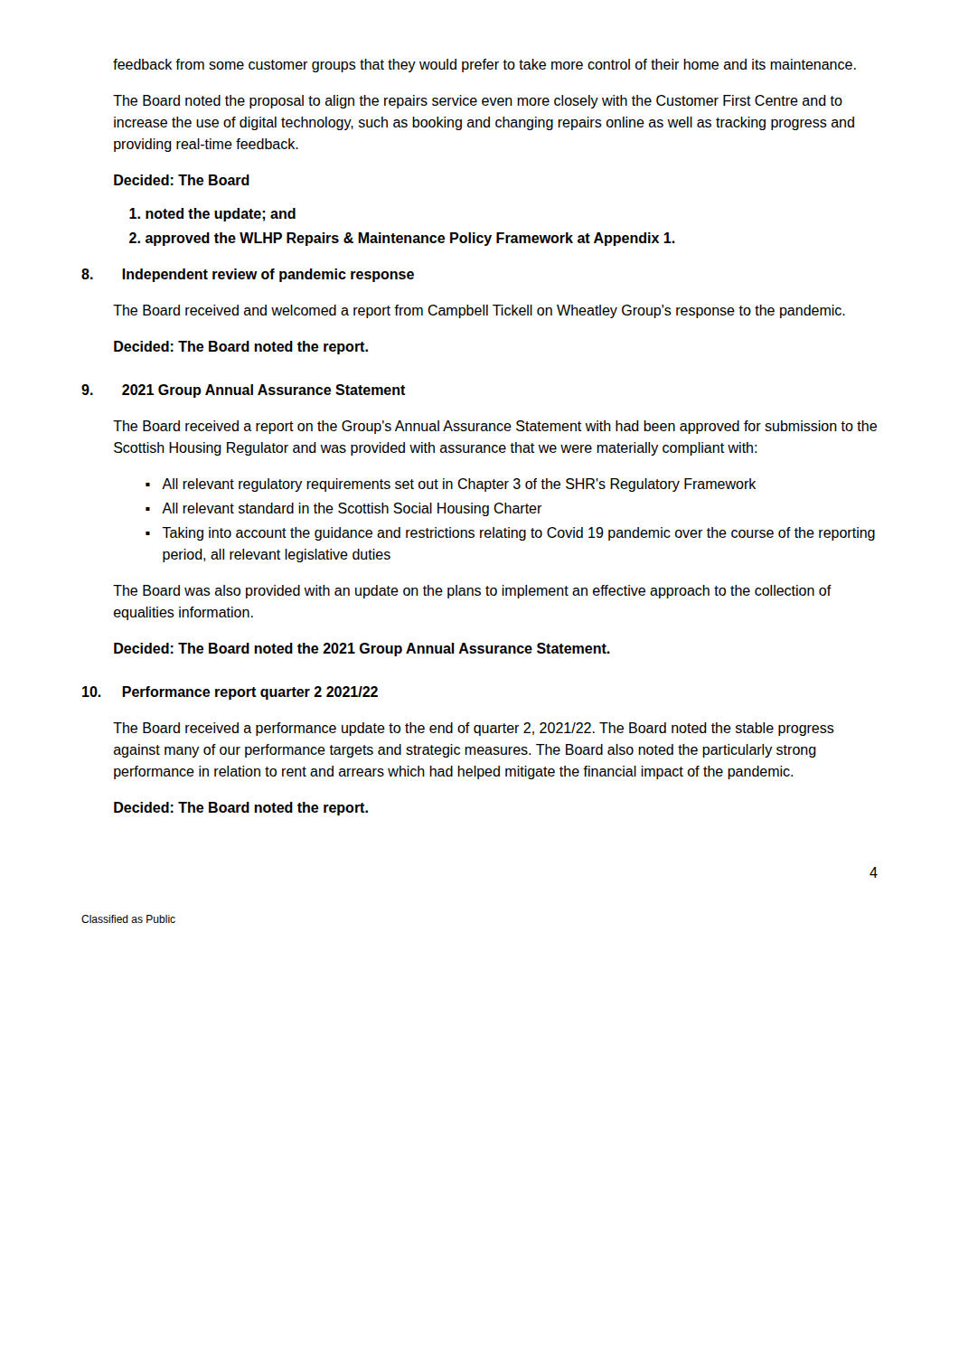feedback from some customer groups that they would prefer to take more control of their home and its maintenance.
The Board noted the proposal to align the repairs service even more closely with the Customer First Centre and to increase the use of digital technology, such as booking and changing repairs online as well as tracking progress and providing real-time feedback.
Decided: The Board
noted the update; and
approved the WLHP Repairs & Maintenance Policy Framework at Appendix 1.
8. Independent review of pandemic response
The Board received and welcomed a report from Campbell Tickell on Wheatley Group's response to the pandemic.
Decided: The Board noted the report.
9. 2021 Group Annual Assurance Statement
The Board received a report on the Group's Annual Assurance Statement with had been approved for submission to the Scottish Housing Regulator and was provided with assurance that we were materially compliant with:
All relevant regulatory requirements set out in Chapter 3 of the SHR's Regulatory Framework
All relevant standard in the Scottish Social Housing Charter
Taking into account the guidance and restrictions relating to Covid 19 pandemic over the course of the reporting period, all relevant legislative duties
The Board was also provided with an update on the plans to implement an effective approach to the collection of equalities information.
Decided: The Board noted the 2021 Group Annual Assurance Statement.
10. Performance report quarter 2 2021/22
The Board received a performance update to the end of quarter 2, 2021/22. The Board noted the stable progress against many of our performance targets and strategic measures. The Board also noted the particularly strong performance in relation to rent and arrears which had helped mitigate the financial impact of the pandemic.
Decided: The Board noted the report.
4
Classified as Public